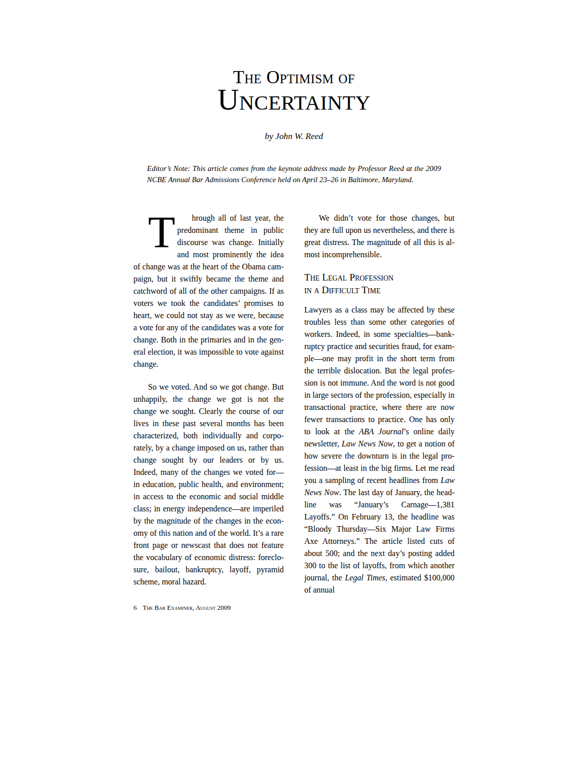The Optimism of Uncertainty
by John W. Reed
Editor’s Note: This article comes from the keynote address made by Professor Reed at the 2009 NCBE Annual Bar Admissions Conference held on April 23–26 in Baltimore, Maryland.
Through all of last year, the predominant theme in public discourse was change. Initially and most prominently the idea of change was at the heart of the Obama campaign, but it swiftly became the theme and catchword of all of the other campaigns. If as voters we took the candidates’ promises to heart, we could not stay as we were, because a vote for any of the candidates was a vote for change. Both in the primaries and in the general election, it was impossible to vote against change.
So we voted. And so we got change. But unhappily, the change we got is not the change we sought. Clearly the course of our lives in these past several months has been characterized, both individually and corporately, by a change imposed on us, rather than change sought by our leaders or by us. Indeed, many of the changes we voted for—in education, public health, and environment; in access to the economic and social middle class; in energy independence—are imperiled by the magnitude of the changes in the economy of this nation and of the world. It’s a rare front page or newscast that does not feature the vocabulary of economic distress: foreclosure, bailout, bankruptcy, layoff, pyramid scheme, moral hazard.
We didn’t vote for those changes, but they are full upon us nevertheless, and there is great distress. The magnitude of all this is almost incomprehensible.
The Legal Profession
in a Difficult Time
Lawyers as a class may be affected by these troubles less than some other categories of workers. Indeed, in some specialties—bankruptcy practice and securities fraud, for example—one may profit in the short term from the terrible dislocation. But the legal profession is not immune. And the word is not good in large sectors of the profession, especially in transactional practice, where there are now fewer transactions to practice. One has only to look at the ABA Journal’s online daily newsletter, Law News Now, to get a notion of how severe the downturn is in the legal profession—at least in the big firms. Let me read you a sampling of recent headlines from Law News Now. The last day of January, the headline was “January’s Carnage—1,381 Layoffs.” On February 13, the headline was “Bloody Thursday—Six Major Law Firms Axe Attorneys.” The article listed cuts of about 500; and the next day’s posting added 300 to the list of layoffs, from which another journal, the Legal Times, estimated $100,000 of annual
6 The Bar Examiner, August 2009